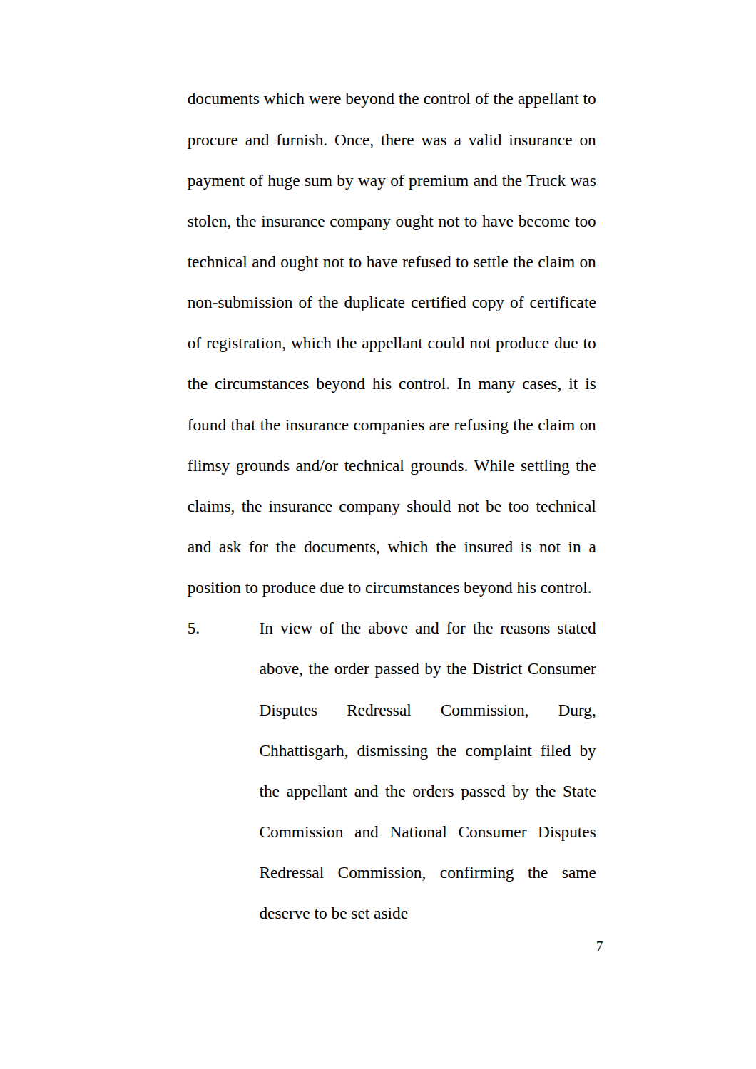documents which were beyond the control of the appellant to procure and furnish. Once, there was a valid insurance on payment of huge sum by way of premium and the Truck was stolen, the insurance company ought not to have become too technical and ought not to have refused to settle the claim on non-submission of the duplicate certified copy of certificate of registration, which the appellant could not produce due to the circumstances beyond his control. In many cases, it is found that the insurance companies are refusing the claim on flimsy grounds and/or technical grounds. While settling the claims, the insurance company should not be too technical and ask for the documents, which the insured is not in a position to produce due to circumstances beyond his control.
5.
In view of the above and for the reasons stated above, the order passed by the District Consumer Disputes Redressal Commission, Durg, Chhattisgarh, dismissing the complaint filed by the appellant and the orders passed by the State Commission and National Consumer Disputes Redressal Commission, confirming the same deserve to be set aside
7